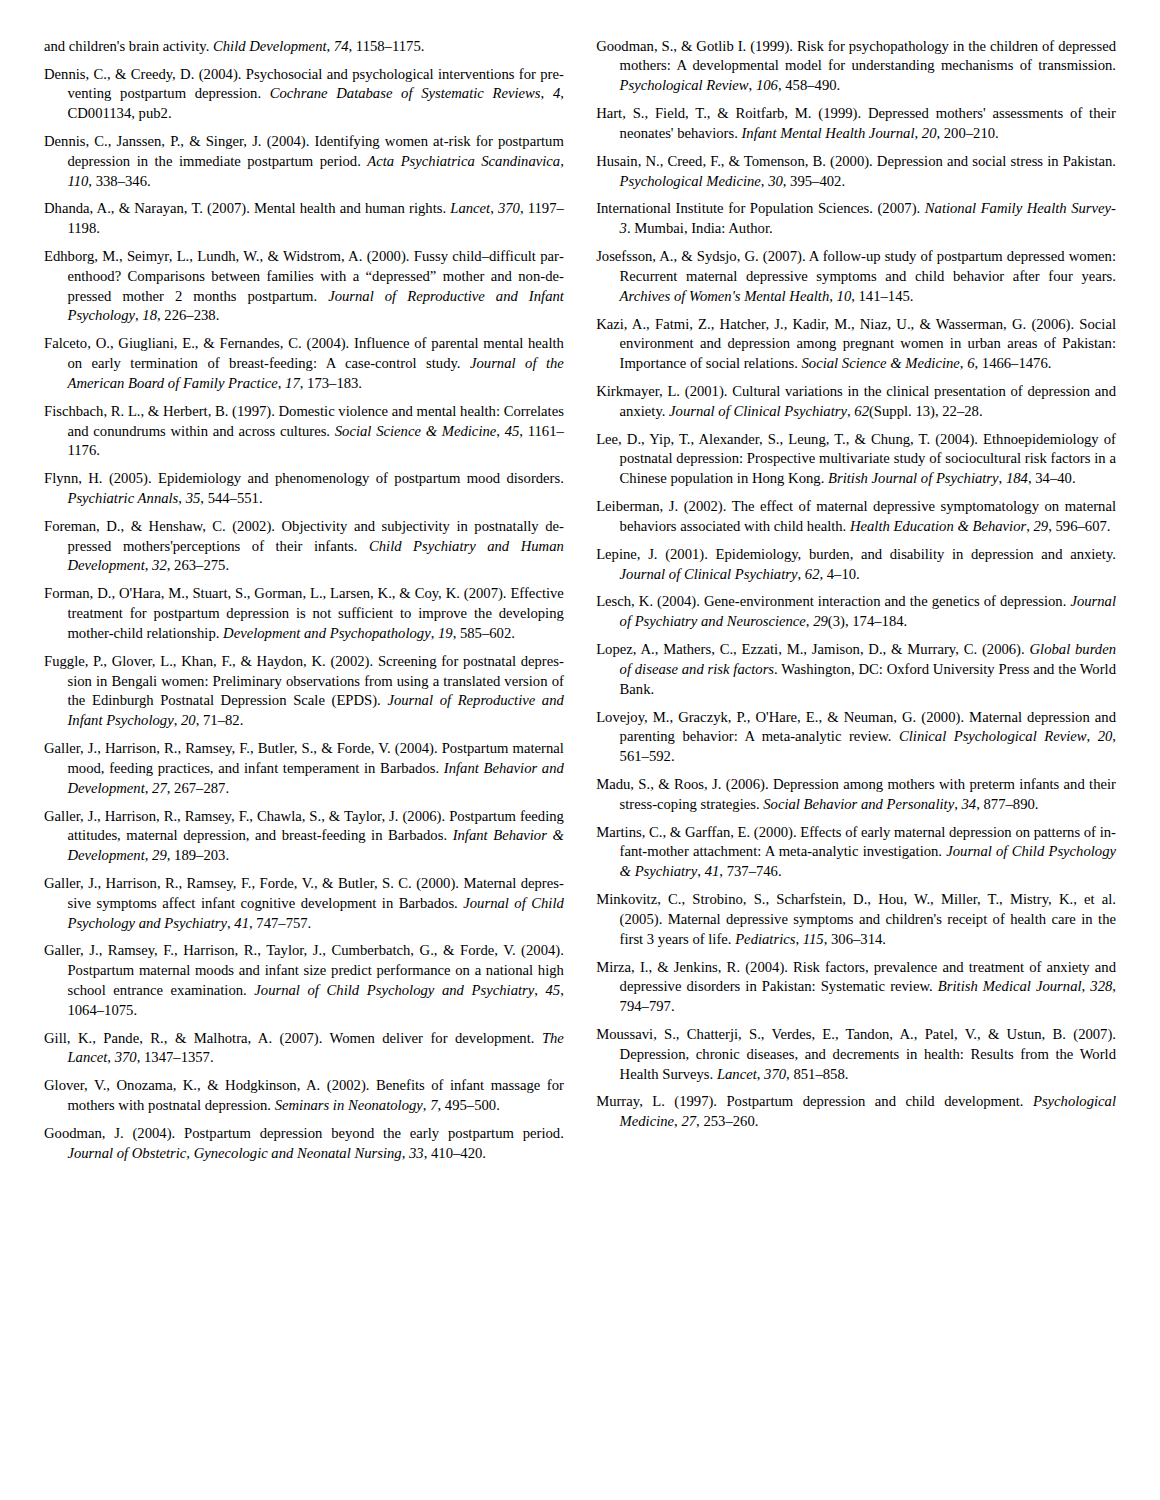and children's brain activity. Child Development, 74, 1158–1175.
Dennis, C., & Creedy, D. (2004). Psychosocial and psychological interventions for preventing postpartum depression. Cochrane Database of Systematic Reviews, 4, CD001134, pub2.
Dennis, C., Janssen, P., & Singer, J. (2004). Identifying women at-risk for postpartum depression in the immediate postpartum period. Acta Psychiatrica Scandinavica, 110, 338–346.
Dhanda, A., & Narayan, T. (2007). Mental health and human rights. Lancet, 370, 1197–1198.
Edhborg, M., Seimyr, L., Lundh, W., & Widstrom, A. (2000). Fussy child–difficult parenthood? Comparisons between families with a “depressed” mother and non-depressed mother 2 months postpartum. Journal of Reproductive and Infant Psychology, 18, 226–238.
Falceto, O., Giugliani, E., & Fernandes, C. (2004). Influence of parental mental health on early termination of breast-feeding: A case-control study. Journal of the American Board of Family Practice, 17, 173–183.
Fischbach, R. L., & Herbert, B. (1997). Domestic violence and mental health: Correlates and conundrums within and across cultures. Social Science & Medicine, 45, 1161–1176.
Flynn, H. (2005). Epidemiology and phenomenology of postpartum mood disorders. Psychiatric Annals, 35, 544–551.
Foreman, D., & Henshaw, C. (2002). Objectivity and subjectivity in postnatally depressed mothers'perceptions of their infants. Child Psychiatry and Human Development, 32, 263–275.
Forman, D., O'Hara, M., Stuart, S., Gorman, L., Larsen, K., & Coy, K. (2007). Effective treatment for postpartum depression is not sufficient to improve the developing mother-child relationship. Development and Psychopathology, 19, 585–602.
Fuggle, P., Glover, L., Khan, F., & Haydon, K. (2002). Screening for postnatal depression in Bengali women: Preliminary observations from using a translated version of the Edinburgh Postnatal Depression Scale (EPDS). Journal of Reproductive and Infant Psychology, 20, 71–82.
Galler, J., Harrison, R., Ramsey, F., Butler, S., & Forde, V. (2004). Postpartum maternal mood, feeding practices, and infant temperament in Barbados. Infant Behavior and Development, 27, 267–287.
Galler, J., Harrison, R., Ramsey, F., Chawla, S., & Taylor, J. (2006). Postpartum feeding attitudes, maternal depression, and breast-feeding in Barbados. Infant Behavior & Development, 29, 189–203.
Galler, J., Harrison, R., Ramsey, F., Forde, V., & Butler, S. C. (2000). Maternal depressive symptoms affect infant cognitive development in Barbados. Journal of Child Psychology and Psychiatry, 41, 747–757.
Galler, J., Ramsey, F., Harrison, R., Taylor, J., Cumberbatch, G., & Forde, V. (2004). Postpartum maternal moods and infant size predict performance on a national high school entrance examination. Journal of Child Psychology and Psychiatry, 45, 1064–1075.
Gill, K., Pande, R., & Malhotra, A. (2007). Women deliver for development. The Lancet, 370, 1347–1357.
Glover, V., Onozama, K., & Hodgkinson, A. (2002). Benefits of infant massage for mothers with postnatal depression. Seminars in Neonatology, 7, 495–500.
Goodman, J. (2004). Postpartum depression beyond the early postpartum period. Journal of Obstetric, Gynecologic and Neonatal Nursing, 33, 410–420.
Goodman, S., & Gotlib I. (1999). Risk for psychopathology in the children of depressed mothers: A developmental model for understanding mechanisms of transmission. Psychological Review, 106, 458–490.
Hart, S., Field, T., & Roitfarb, M. (1999). Depressed mothers' assessments of their neonates' behaviors. Infant Mental Health Journal, 20, 200–210.
Husain, N., Creed, F., & Tomenson, B. (2000). Depression and social stress in Pakistan. Psychological Medicine, 30, 395–402.
International Institute for Population Sciences. (2007). National Family Health Survey-3. Mumbai, India: Author.
Josefsson, A., & Sydsjo, G. (2007). A follow-up study of postpartum depressed women: Recurrent maternal depressive symptoms and child behavior after four years. Archives of Women's Mental Health, 10, 141–145.
Kazi, A., Fatmi, Z., Hatcher, J., Kadir, M., Niaz, U., & Wasserman, G. (2006). Social environment and depression among pregnant women in urban areas of Pakistan: Importance of social relations. Social Science & Medicine, 6, 1466–1476.
Kirkmayer, L. (2001). Cultural variations in the clinical presentation of depression and anxiety. Journal of Clinical Psychiatry, 62(Suppl. 13), 22–28.
Lee, D., Yip, T., Alexander, S., Leung, T., & Chung, T. (2004). Ethnoepidemiology of postnatal depression: Prospective multivariate study of sociocultural risk factors in a Chinese population in Hong Kong. British Journal of Psychiatry, 184, 34–40.
Leiberman, J. (2002). The effect of maternal depressive symptomatology on maternal behaviors associated with child health. Health Education & Behavior, 29, 596–607.
Lepine, J. (2001). Epidemiology, burden, and disability in depression and anxiety. Journal of Clinical Psychiatry, 62, 4–10.
Lesch, K. (2004). Gene-environment interaction and the genetics of depression. Journal of Psychiatry and Neuroscience, 29(3), 174–184.
Lopez, A., Mathers, C., Ezzati, M., Jamison, D., & Murrary, C. (2006). Global burden of disease and risk factors. Washington, DC: Oxford University Press and the World Bank.
Lovejoy, M., Graczyk, P., O'Hare, E., & Neuman, G. (2000). Maternal depression and parenting behavior: A meta-analytic review. Clinical Psychological Review, 20, 561–592.
Madu, S., & Roos, J. (2006). Depression among mothers with preterm infants and their stress-coping strategies. Social Behavior and Personality, 34, 877–890.
Martins, C., & Garffan, E. (2000). Effects of early maternal depression on patterns of infant-mother attachment: A meta-analytic investigation. Journal of Child Psychology & Psychiatry, 41, 737–746.
Minkovitz, C., Strobino, S., Scharfstein, D., Hou, W., Miller, T., Mistry, K., et al. (2005). Maternal depressive symptoms and children's receipt of health care in the first 3 years of life. Pediatrics, 115, 306–314.
Mirza, I., & Jenkins, R. (2004). Risk factors, prevalence and treatment of anxiety and depressive disorders in Pakistan: Systematic review. British Medical Journal, 328, 794–797.
Moussavi, S., Chatterji, S., Verdes, E., Tandon, A., Patel, V., & Ustun, B. (2007). Depression, chronic diseases, and decrements in health: Results from the World Health Surveys. Lancet, 370, 851–858.
Murray, L. (1997). Postpartum depression and child development. Psychological Medicine, 27, 253–260.